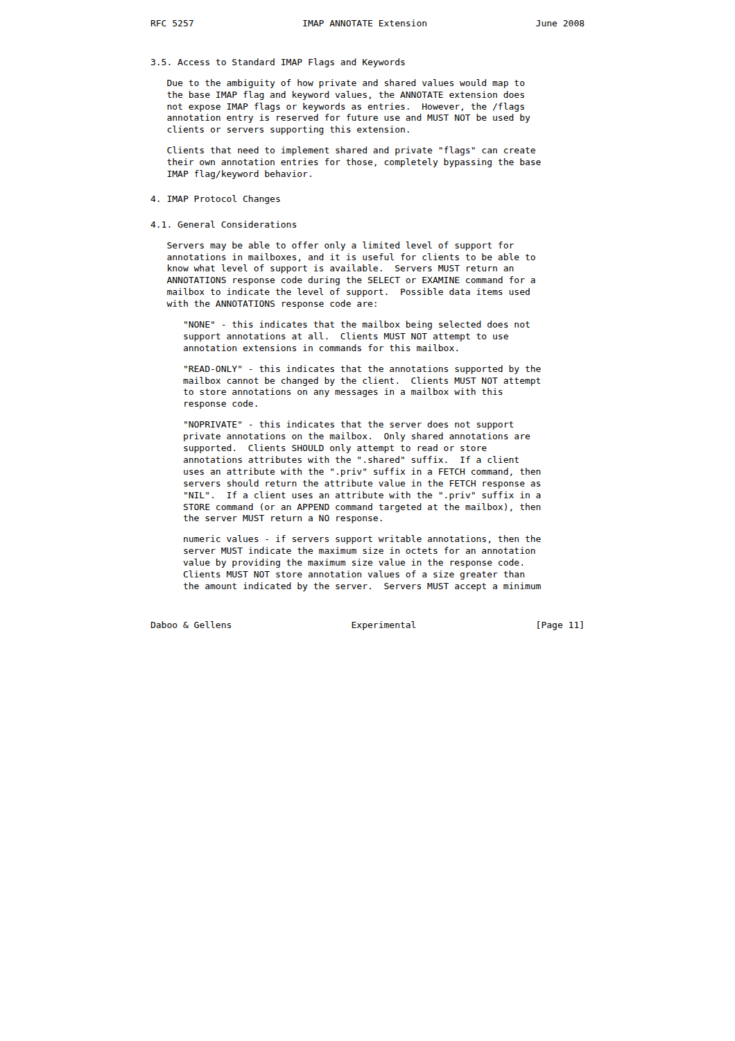RFC 5257 IMAP ANNOTATE Extension June 2008
3.5. Access to Standard IMAP Flags and Keywords
Due to the ambiguity of how private and shared values would map to the base IMAP flag and keyword values, the ANNOTATE extension does not expose IMAP flags or keywords as entries. However, the /flags annotation entry is reserved for future use and MUST NOT be used by clients or servers supporting this extension.
Clients that need to implement shared and private "flags" can create their own annotation entries for those, completely bypassing the base IMAP flag/keyword behavior.
4. IMAP Protocol Changes
4.1. General Considerations
Servers may be able to offer only a limited level of support for annotations in mailboxes, and it is useful for clients to be able to know what level of support is available. Servers MUST return an ANNOTATIONS response code during the SELECT or EXAMINE command for a mailbox to indicate the level of support. Possible data items used with the ANNOTATIONS response code are:
"NONE" - this indicates that the mailbox being selected does not support annotations at all. Clients MUST NOT attempt to use annotation extensions in commands for this mailbox.
"READ-ONLY" - this indicates that the annotations supported by the mailbox cannot be changed by the client. Clients MUST NOT attempt to store annotations on any messages in a mailbox with this response code.
"NOPRIVATE" - this indicates that the server does not support private annotations on the mailbox. Only shared annotations are supported. Clients SHOULD only attempt to read or store annotations attributes with the ".shared" suffix. If a client uses an attribute with the ".priv" suffix in a FETCH command, then servers should return the attribute value in the FETCH response as "NIL". If a client uses an attribute with the ".priv" suffix in a STORE command (or an APPEND command targeted at the mailbox), then the server MUST return a NO response.
numeric values - if servers support writable annotations, then the server MUST indicate the maximum size in octets for an annotation value by providing the maximum size value in the response code. Clients MUST NOT store annotation values of a size greater than the amount indicated by the server. Servers MUST accept a minimum
Daboo & Gellens Experimental [Page 11]